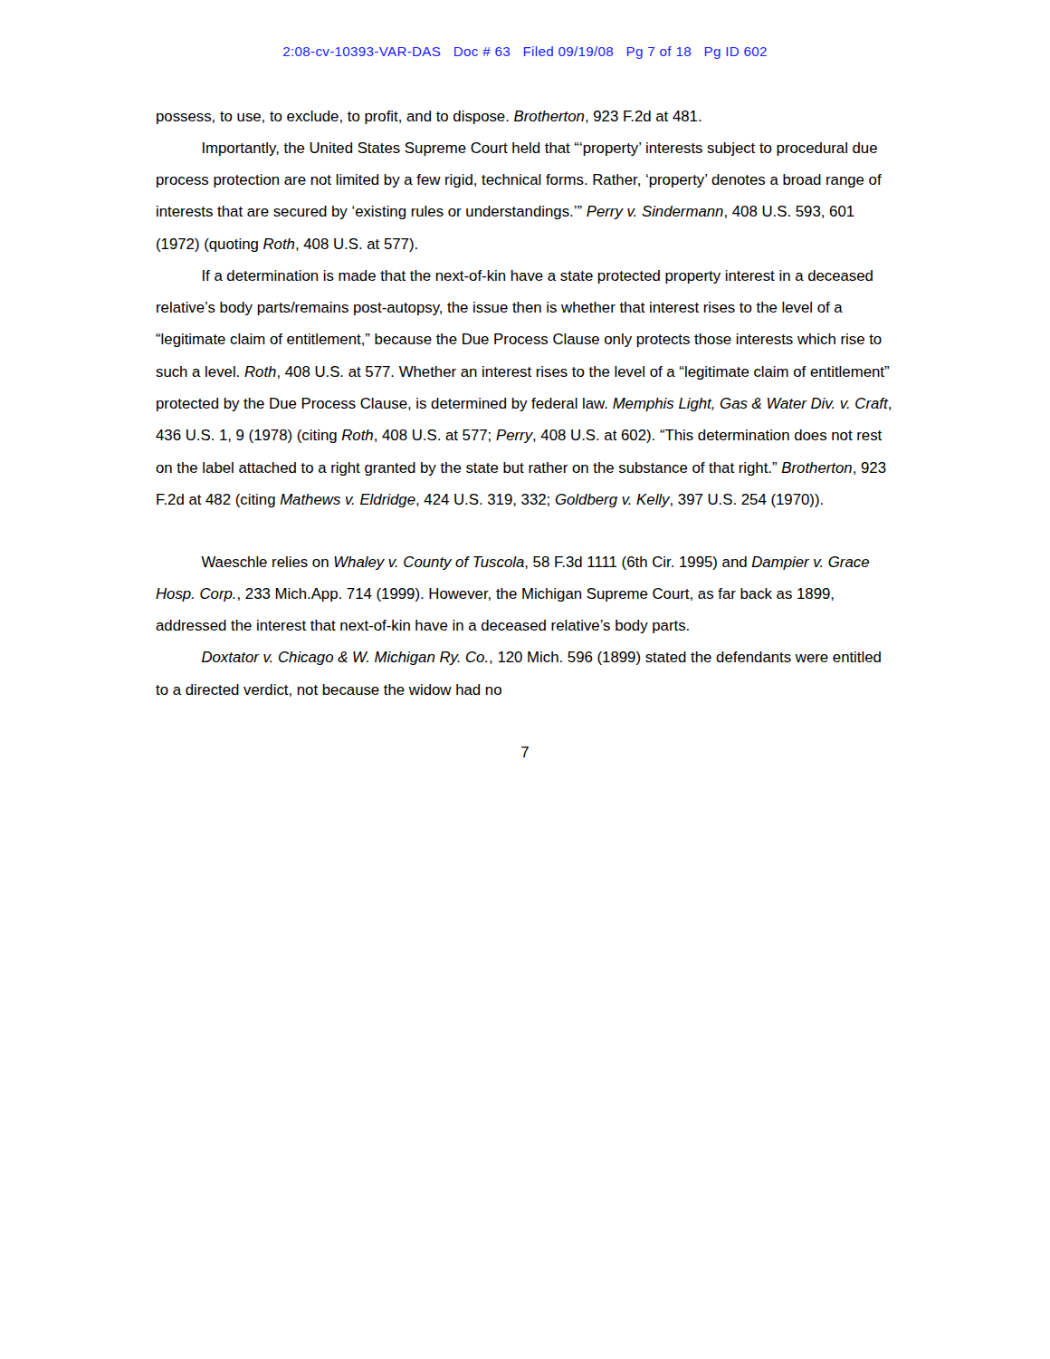2:08-cv-10393-VAR-DAS Doc # 63 Filed 09/19/08 Pg 7 of 18 Pg ID 602
possess, to use, to exclude, to profit, and to dispose. Brotherton, 923 F.2d at 481.
Importantly, the United States Supreme Court held that “‘property’ interests subject to procedural due process protection are not limited by a few rigid, technical forms. Rather, ‘property’ denotes a broad range of interests that are secured by ‘existing rules or understandings.’” Perry v. Sindermann, 408 U.S. 593, 601 (1972) (quoting Roth, 408 U.S. at 577).
If a determination is made that the next-of-kin have a state protected property interest in a deceased relative’s body parts/remains post-autopsy, the issue then is whether that interest rises to the level of a “legitimate claim of entitlement,” because the Due Process Clause only protects those interests which rise to such a level. Roth, 408 U.S. at 577. Whether an interest rises to the level of a “legitimate claim of entitlement” protected by the Due Process Clause, is determined by federal law. Memphis Light, Gas & Water Div. v. Craft, 436 U.S. 1, 9 (1978) (citing Roth, 408 U.S. at 577; Perry, 408 U.S. at 602). “This determination does not rest on the label attached to a right granted by the state but rather on the substance of that right.” Brotherton, 923 F.2d at 482 (citing Mathews v. Eldridge, 424 U.S. 319, 332; Goldberg v. Kelly, 397 U.S. 254 (1970)).
Waeschle relies on Whaley v. County of Tuscola, 58 F.3d 1111 (6th Cir. 1995) and Dampier v. Grace Hosp. Corp., 233 Mich.App. 714 (1999). However, the Michigan Supreme Court, as far back as 1899, addressed the interest that next-of-kin have in a deceased relative’s body parts.
Doxtator v. Chicago & W. Michigan Ry. Co., 120 Mich. 596 (1899) stated the defendants were entitled to a directed verdict, not because the widow had no
7